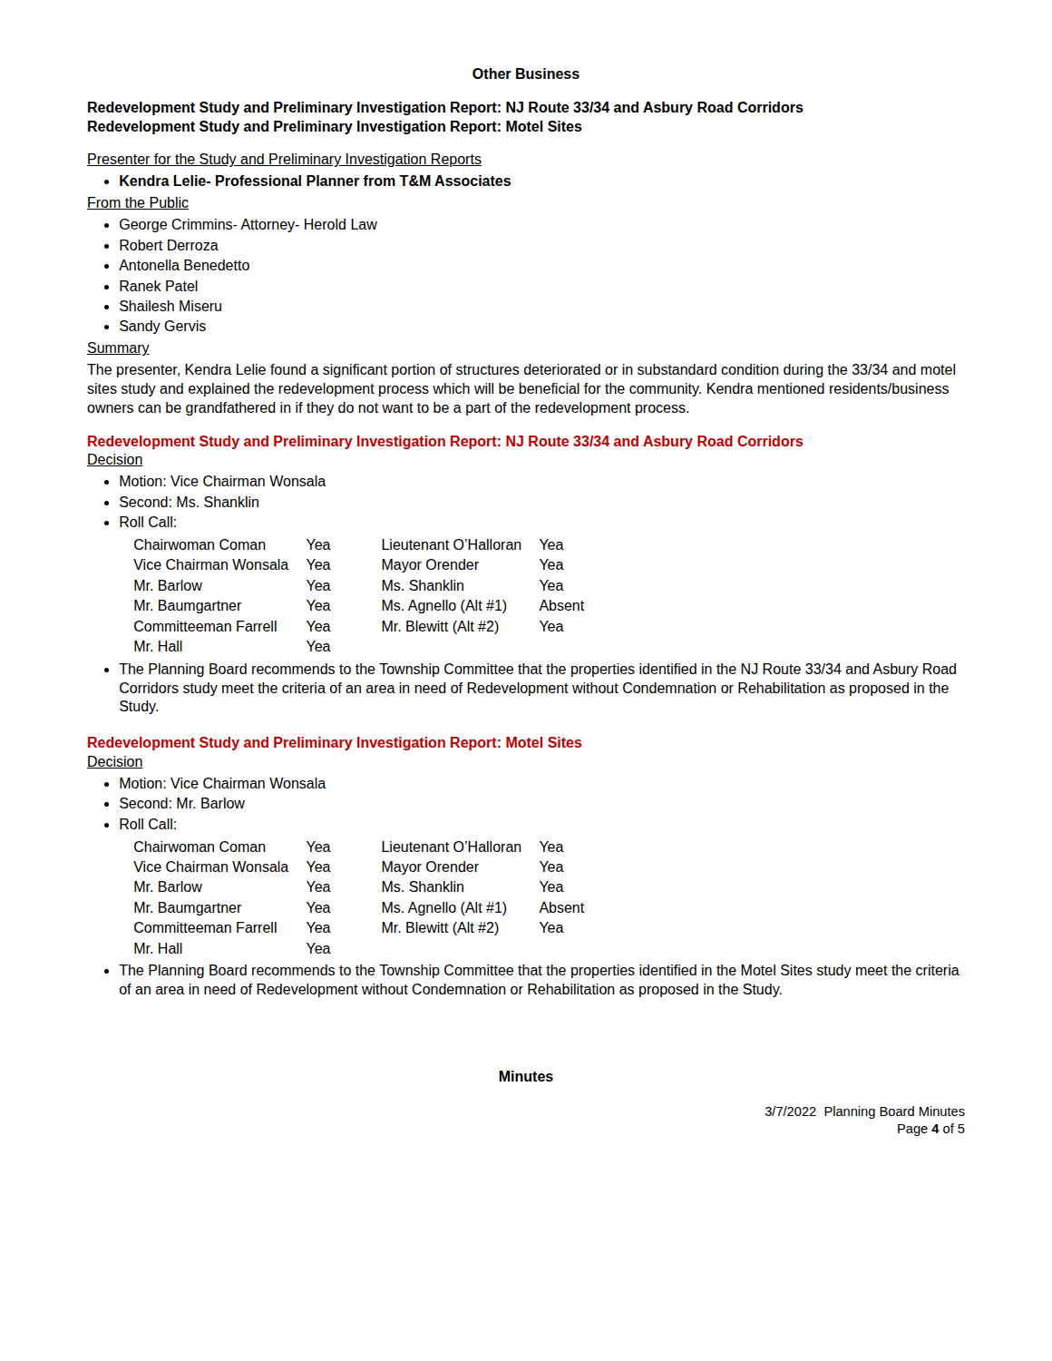Other Business
Redevelopment Study and Preliminary Investigation Report: NJ Route 33/34 and Asbury Road Corridors
Redevelopment Study and Preliminary Investigation Report: Motel Sites
Presenter for the Study and Preliminary Investigation Reports
Kendra Lelie- Professional Planner from T&M Associates
From the Public
George Crimmins- Attorney- Herold Law
Robert Derroza
Antonella Benedetto
Ranek Patel
Shailesh Miseru
Sandy Gervis
Summary
The presenter, Kendra Lelie found a significant portion of structures deteriorated or in substandard condition during the 33/34 and motel sites study and explained the redevelopment process which will be beneficial for the community. Kendra mentioned residents/business owners can be grandfathered in if they do not want to be a part of the redevelopment process.
Redevelopment Study and Preliminary Investigation Report: NJ Route 33/34 and Asbury Road Corridors
Decision
Motion: Vice Chairman Wonsala
Second: Ms. Shanklin
Roll Call:
| Chairwoman Coman | Yea | Lieutenant O’Halloran | Yea |
| Vice Chairman Wonsala | Yea | Mayor Orender | Yea |
| Mr. Barlow | Yea | Ms. Shanklin | Yea |
| Mr. Baumgartner | Yea | Ms. Agnello (Alt #1) | Absent |
| Committeeman Farrell | Yea | Mr. Blewitt (Alt #2) | Yea |
| Mr. Hall | Yea | | |
The Planning Board recommends to the Township Committee that the properties identified in the NJ Route 33/34 and Asbury Road Corridors study meet the criteria of an area in need of Redevelopment without Condemnation or Rehabilitation as proposed in the Study.
Redevelopment Study and Preliminary Investigation Report: Motel Sites
Decision
Motion: Vice Chairman Wonsala
Second: Mr. Barlow
Roll Call:
| Chairwoman Coman | Yea | Lieutenant O’Halloran | Yea |
| Vice Chairman Wonsala | Yea | Mayor Orender | Yea |
| Mr. Barlow | Yea | Ms. Shanklin | Yea |
| Mr. Baumgartner | Yea | Ms. Agnello (Alt #1) | Absent |
| Committeeman Farrell | Yea | Mr. Blewitt (Alt #2) | Yea |
| Mr. Hall | Yea | | |
The Planning Board recommends to the Township Committee that the properties identified in the Motel Sites study meet the criteria of an area in need of Redevelopment without Condemnation or Rehabilitation as proposed in the Study.
Minutes
3/7/2022 Planning Board Minutes
Page 4 of 5